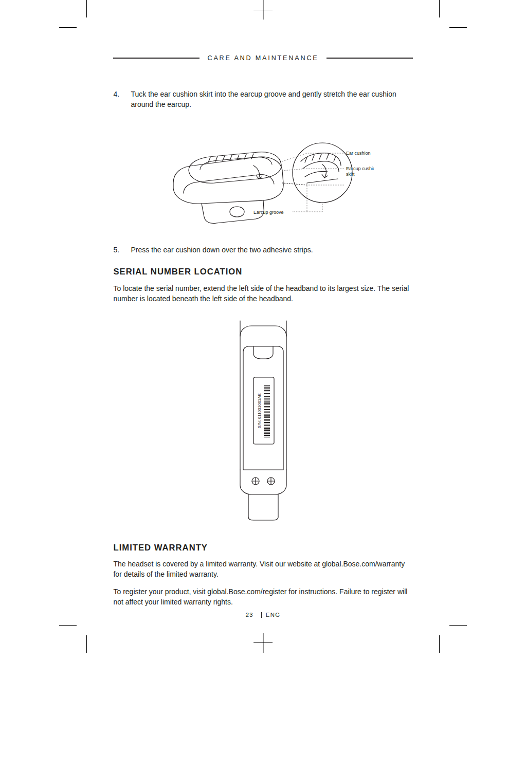Care and Maintenance
4. Tuck the ear cushion skirt into the earcup groove and gently stretch the ear cushion around the earcup.
Ear cushion Earcup cushion skirt Earcup groove
5. Press the ear cushion down over the two adhesive strips.
SERIAL NUMBER LOCATION
To locate the serial number, extend the left side of the headband to its largest size. The serial number is located beneath the left side of the headband.
S/N: 011001001AE
LIMITED WARRANTY
The headset is covered by a limited warranty. Visit our website at global.Bose.com/warranty for details of the limited warranty.
To register your product, visit global.Bose.com/register for instructions. Failure to register will not affect your limited warranty rights.
23 ENG